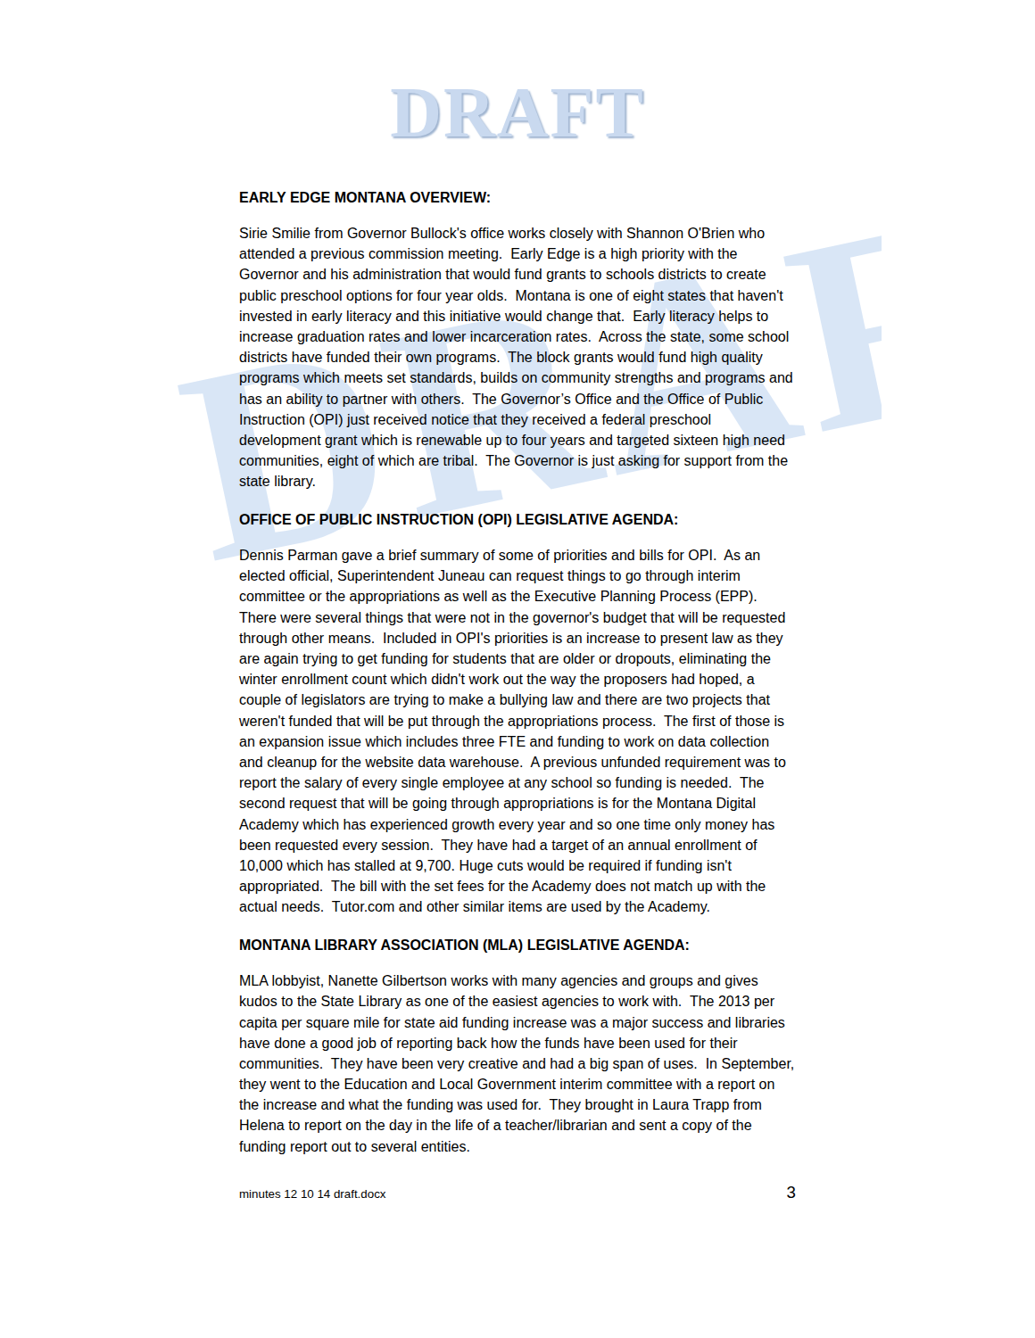DRAFT
DRAFT
Early Edge Montana Overview:
Sirie Smilie from Governor Bullock's office works closely with Shannon O'Brien who attended a previous commission meeting. Early Edge is a high priority with the Governor and his administration that would fund grants to schools districts to create public preschool options for four year olds. Montana is one of eight states that haven't invested in early literacy and this initiative would change that. Early literacy helps to increase graduation rates and lower incarceration rates. Across the state, some school districts have funded their own programs. The block grants would fund high quality programs which meets set standards, builds on community strengths and programs and has an ability to partner with others. The Governor’s Office and the Office of Public Instruction (OPI) just received notice that they received a federal preschool development grant which is renewable up to four years and targeted sixteen high need communities, eight of which are tribal. The Governor is just asking for support from the state library.
Office of Public Instruction (OPI) Legislative Agenda:
Dennis Parman gave a brief summary of some of priorities and bills for OPI. As an elected official, Superintendent Juneau can request things to go through interim committee or the appropriations as well as the Executive Planning Process (EPP). There were several things that were not in the governor's budget that will be requested through other means. Included in OPI's priorities is an increase to present law as they are again trying to get funding for students that are older or dropouts, eliminating the winter enrollment count which didn't work out the way the proposers had hoped, a couple of legislators are trying to make a bullying law and there are two projects that weren't funded that will be put through the appropriations process. The first of those is an expansion issue which includes three FTE and funding to work on data collection and cleanup for the website data warehouse. A previous unfunded requirement was to report the salary of every single employee at any school so funding is needed. The second request that will be going through appropriations is for the Montana Digital Academy which has experienced growth every year and so one time only money has been requested every session. They have had a target of an annual enrollment of 10,000 which has stalled at 9,700. Huge cuts would be required if funding isn't appropriated. The bill with the set fees for the Academy does not match up with the actual needs. Tutor.com and other similar items are used by the Academy.
Montana Library Association (MLA) Legislative Agenda:
MLA lobbyist, Nanette Gilbertson works with many agencies and groups and gives kudos to the State Library as one of the easiest agencies to work with. The 2013 per capita per square mile for state aid funding increase was a major success and libraries have done a good job of reporting back how the funds have been used for their communities. They have been very creative and had a big span of uses. In September, they went to the Education and Local Government interim committee with a report on the increase and what the funding was used for. They brought in Laura Trapp from Helena to report on the day in the life of a teacher/librarian and sent a copy of the funding report out to several entities.
minutes 12 10 14 draft.docx 3